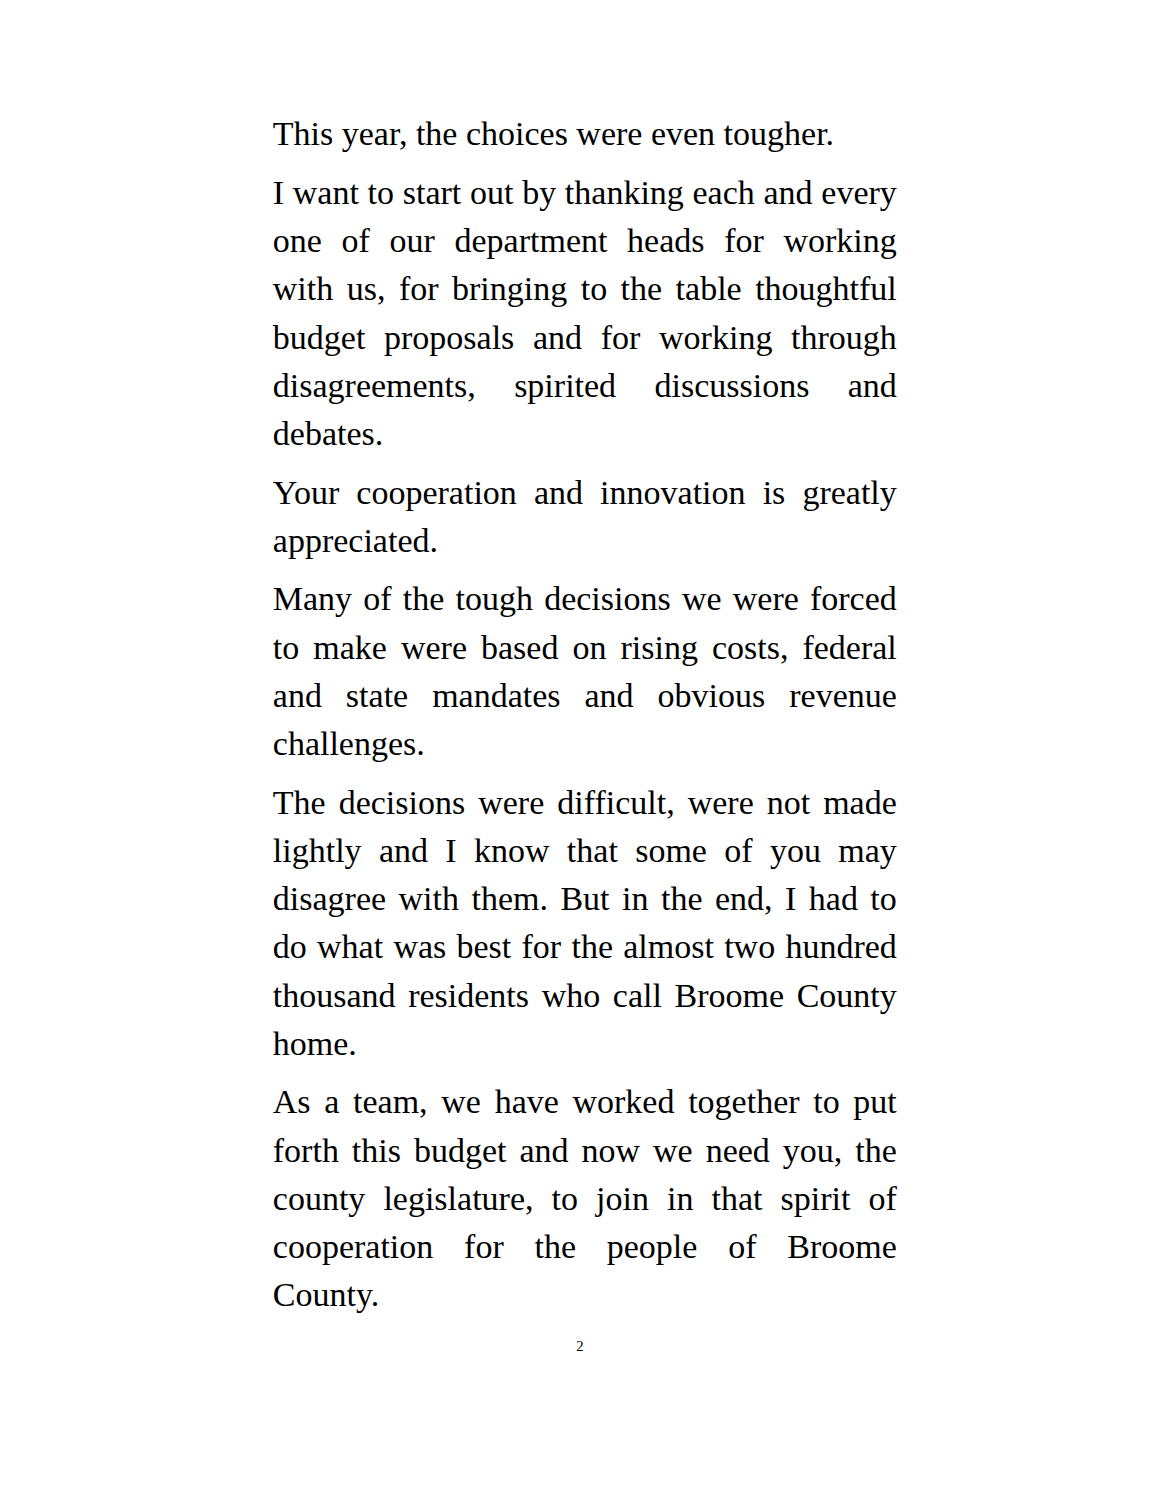This year, the choices were even tougher.
I want to start out by thanking each and every one of our department heads for working with us, for bringing to the table thoughtful budget proposals and for working through disagreements, spirited discussions and debates.
Your cooperation and innovation is greatly appreciated.
Many of the tough decisions we were forced to make were based on rising costs, federal and state mandates and obvious revenue challenges.
The decisions were difficult, were not made lightly and I know that some of you may disagree with them. But in the end, I had to do what was best for the almost two hundred thousand residents who call Broome County home.
As a team, we have worked together to put forth this budget and now we need you, the county legislature, to join in that spirit of cooperation for the people of Broome County.
2